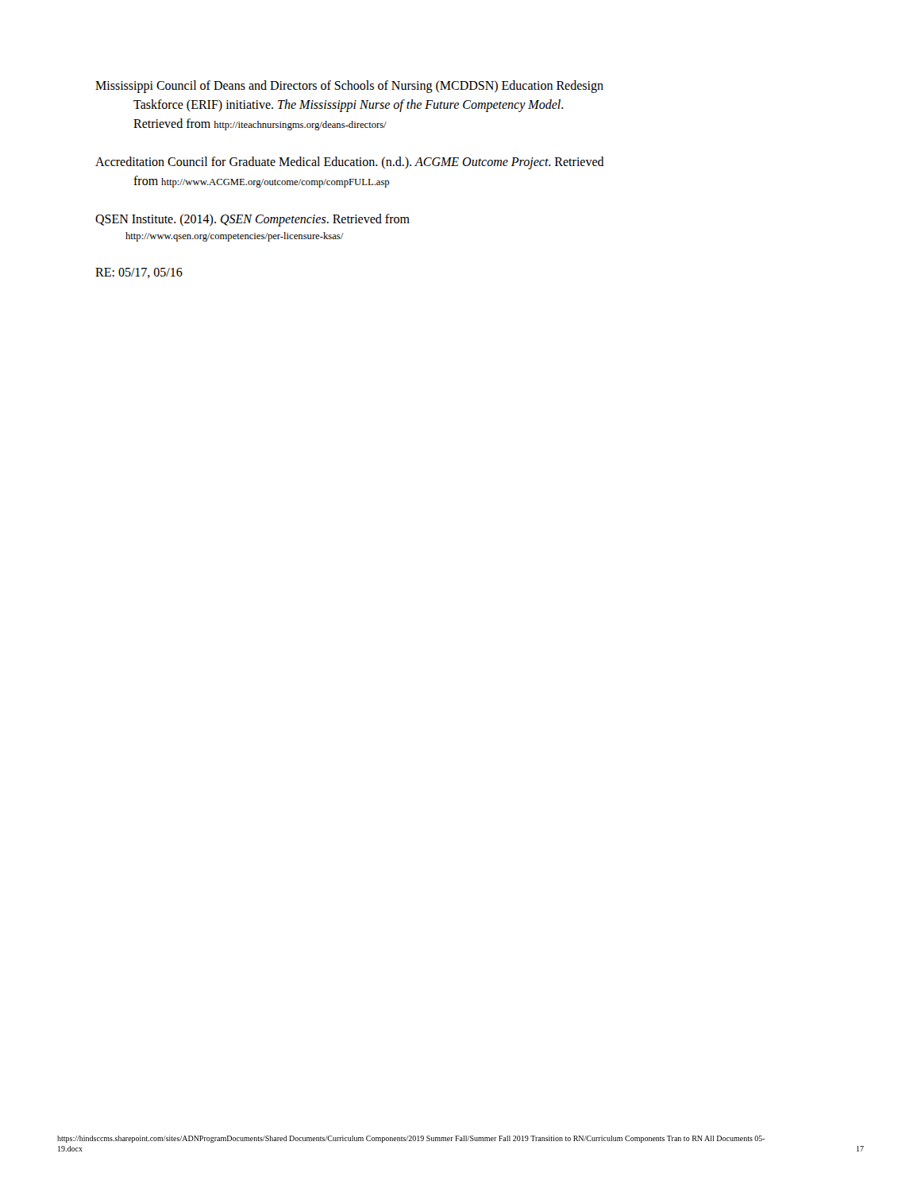Mississippi Council of Deans and Directors of Schools of Nursing (MCDDSN) Education Redesign Taskforce (ERIF) initiative. The Mississippi Nurse of the Future Competency Model. Retrieved from http://iteachnursingms.org/deans-directors/
Accreditation Council for Graduate Medical Education. (n.d.). ACGME Outcome Project. Retrieved from http://www.ACGME.org/outcome/comp/compFULL.asp
QSEN Institute. (2014). QSEN Competencies. Retrieved from http://www.qsen.org/competencies/per-licensure-ksas/
RE: 05/17, 05/16
https://hindsccms.sharepoint.com/sites/ADNProgramDocuments/Shared Documents/Curriculum Components/2019 Summer Fall/Summer Fall 2019 Transition to RN/Curriculum Components Tran to RN All Documents 05-19.docx 17